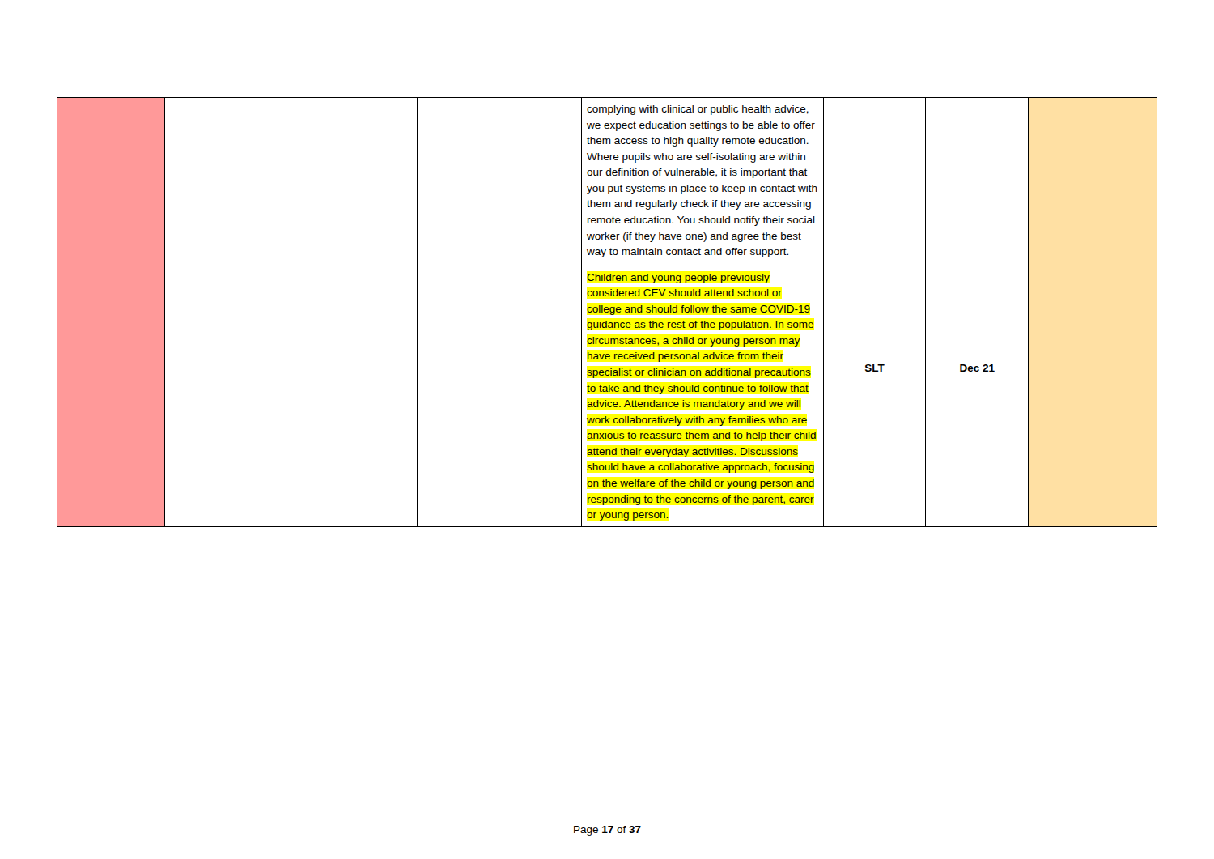| | | | complying with clinical or public health advice, we expect education settings to be able to offer them access to high quality remote education. Where pupils who are self-isolating are within our definition of vulnerable, it is important that you put systems in place to keep in contact with them and regularly check if they are accessing remote education. You should notify their social worker (if they have one) and agree the best way to maintain contact and offer support. Children and young people previously considered CEV should attend school or college and should follow the same COVID-19 guidance as the rest of the population. In some circumstances, a child or young person may have received personal advice from their specialist or clinician on additional precautions to take and they should continue to follow that advice. Attendance is mandatory and we will work collaboratively with any families who are anxious to reassure them and to help their child attend their everyday activities. Discussions should have a collaborative approach, focusing on the welfare of the child or young person and responding to the concerns of the parent, carer or young person. | SLT | Dec 21 | |
Page 17 of 37